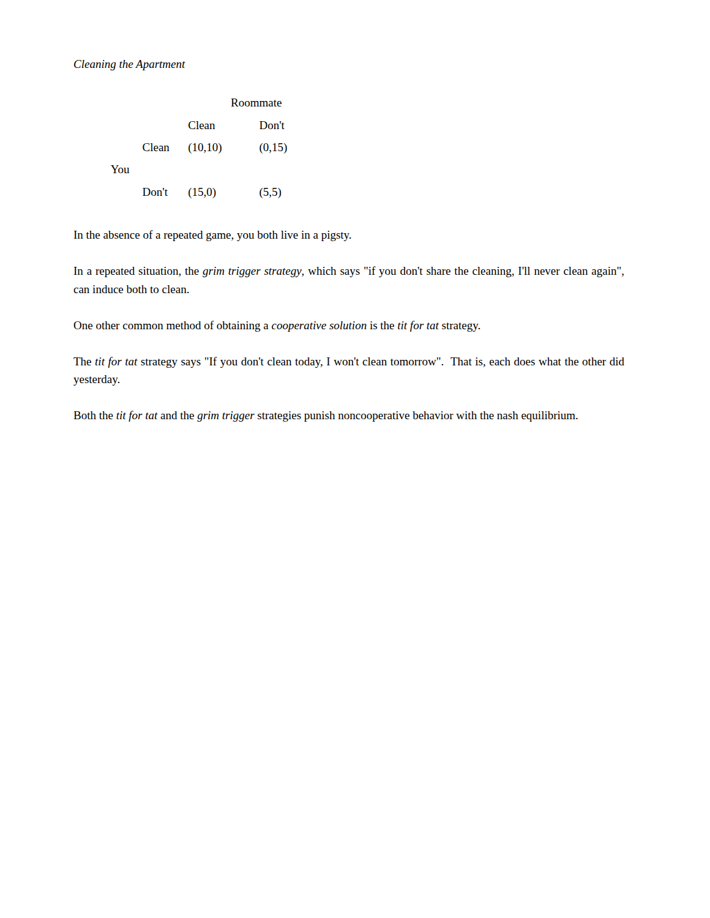Cleaning the Apartment
| | | Roommate |
| | | Clean | Don't |
| | Clean | (10,10) | (0,15) |
| You | | | |
| | Don't | (15,0) | (5,5) |
In the absence of a repeated game, you both live in a pigsty.
In a repeated situation, the grim trigger strategy, which says "if you don't share the cleaning, I'll never clean again", can induce both to clean.
One other common method of obtaining a cooperative solution is the tit for tat strategy.
The tit for tat strategy says "If you don't clean today, I won't clean tomorrow". That is, each does what the other did yesterday.
Both the tit for tat and the grim trigger strategies punish noncooperative behavior with the nash equilibrium.